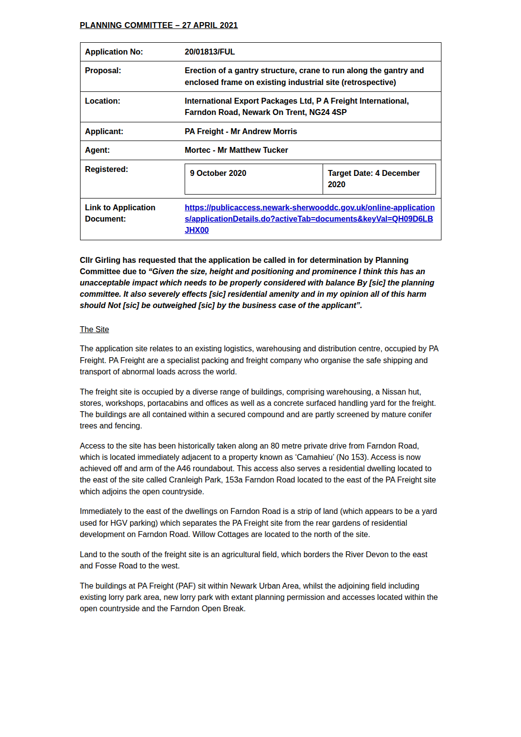PLANNING COMMITTEE – 27 APRIL 2021
| Application No: | 20/01813/FUL |
| Proposal: | Erection of a gantry structure, crane to run along the gantry and enclosed frame on existing industrial site (retrospective) |
| Location: | International Export Packages Ltd, P A Freight International, Farndon Road, Newark On Trent, NG24 4SP |
| Applicant: | PA Freight - Mr Andrew Morris |
| Agent: | Mortec - Mr Matthew Tucker |
| Registered: | / 9 October 2020 / Target Date: 4 December 2020 / |
| Link to Application Document: | https://publicaccess.newark-sherwooddc.gov.uk/online-applications/applicationDetails.do?activeTab=documents&keyVal=QH09D6LBJHX00 |
Cllr Girling has requested that the application be called in for determination by Planning Committee due to “Given the size, height and positioning and prominence I think this has an unacceptable impact which needs to be properly considered with balance By [sic] the planning committee. It also severely effects [sic] residential amenity and in my opinion all of this harm should Not [sic] be outweighed [sic] by the business case of the applicant”.
The Site
The application site relates to an existing logistics, warehousing and distribution centre, occupied by PA Freight. PA Freight are a specialist packing and freight company who organise the safe shipping and transport of abnormal loads across the world.
The freight site is occupied by a diverse range of buildings, comprising warehousing, a Nissan hut, stores, workshops, portacabins and offices as well as a concrete surfaced handling yard for the freight. The buildings are all contained within a secured compound and are partly screened by mature conifer trees and fencing.
Access to the site has been historically taken along an 80 metre private drive from Farndon Road, which is located immediately adjacent to a property known as ‘Camahieu’ (No 153). Access is now achieved off and arm of the A46 roundabout. This access also serves a residential dwelling located to the east of the site called Cranleigh Park, 153a Farndon Road located to the east of the PA Freight site which adjoins the open countryside.
Immediately to the east of the dwellings on Farndon Road is a strip of land (which appears to be a yard used for HGV parking) which separates the PA Freight site from the rear gardens of residential development on Farndon Road. Willow Cottages are located to the north of the site.
Land to the south of the freight site is an agricultural field, which borders the River Devon to the east and Fosse Road to the west.
The buildings at PA Freight (PAF) sit within Newark Urban Area, whilst the adjoining field including existing lorry park area, new lorry park with extant planning permission and accesses located within the open countryside and the Farndon Open Break.